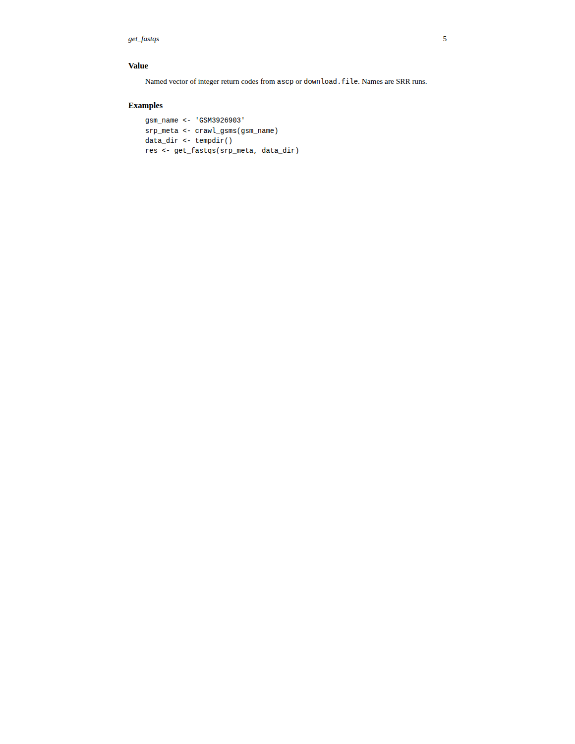get_fastqs 5
Value
Named vector of integer return codes from ascp or download.file. Names are SRR runs.
Examples
gsm_name <- 'GSM3926903'
srp_meta <- crawl_gsms(gsm_name)
data_dir <- tempdir()
res <- get_fastqs(srp_meta, data_dir)